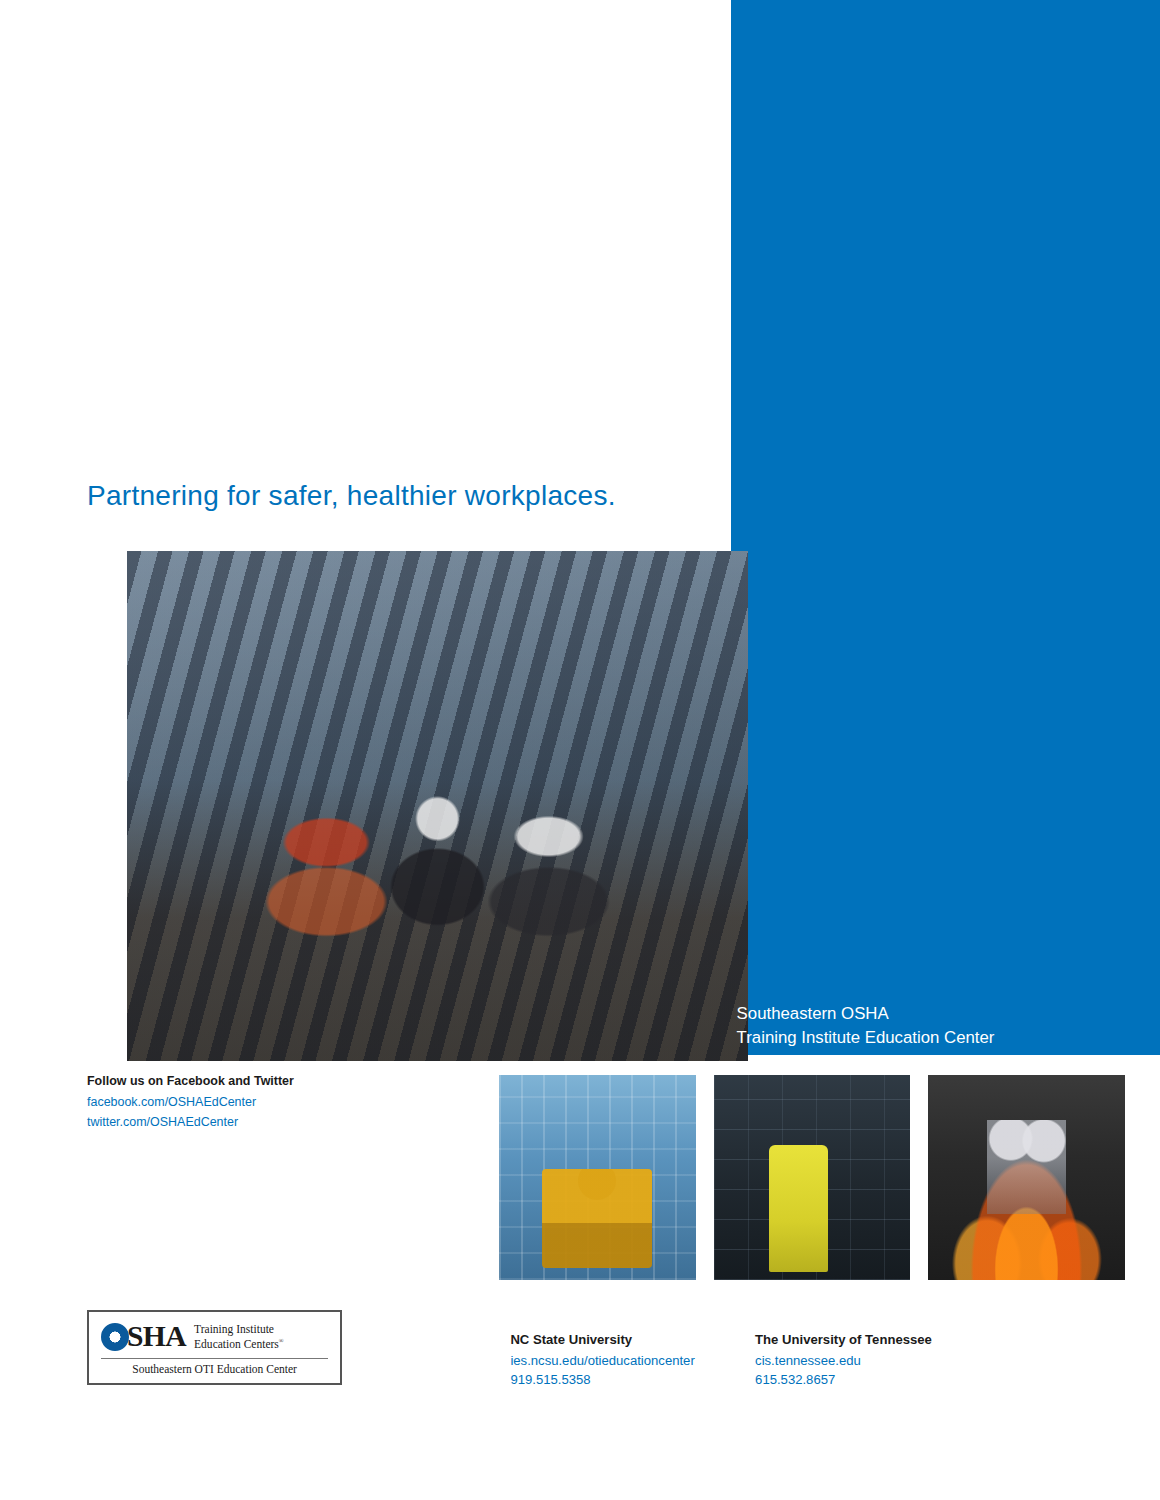Partnering for safer, healthier workplaces.
Workers inspecting a solar array
Southeastern OSHA
Training Institute Education Center
Follow us on Facebook and Twitter facebook.com/OSHAEdCenter twitter.com/OSHAEdCenter
SHA
Training Institute
Education Centers®
Southeastern OTI Education Center
NC State University ies.ncsu.edu/otieducationcenter 919.515.5358
The University of Tennessee cis.tennessee.edu 615.532.8657